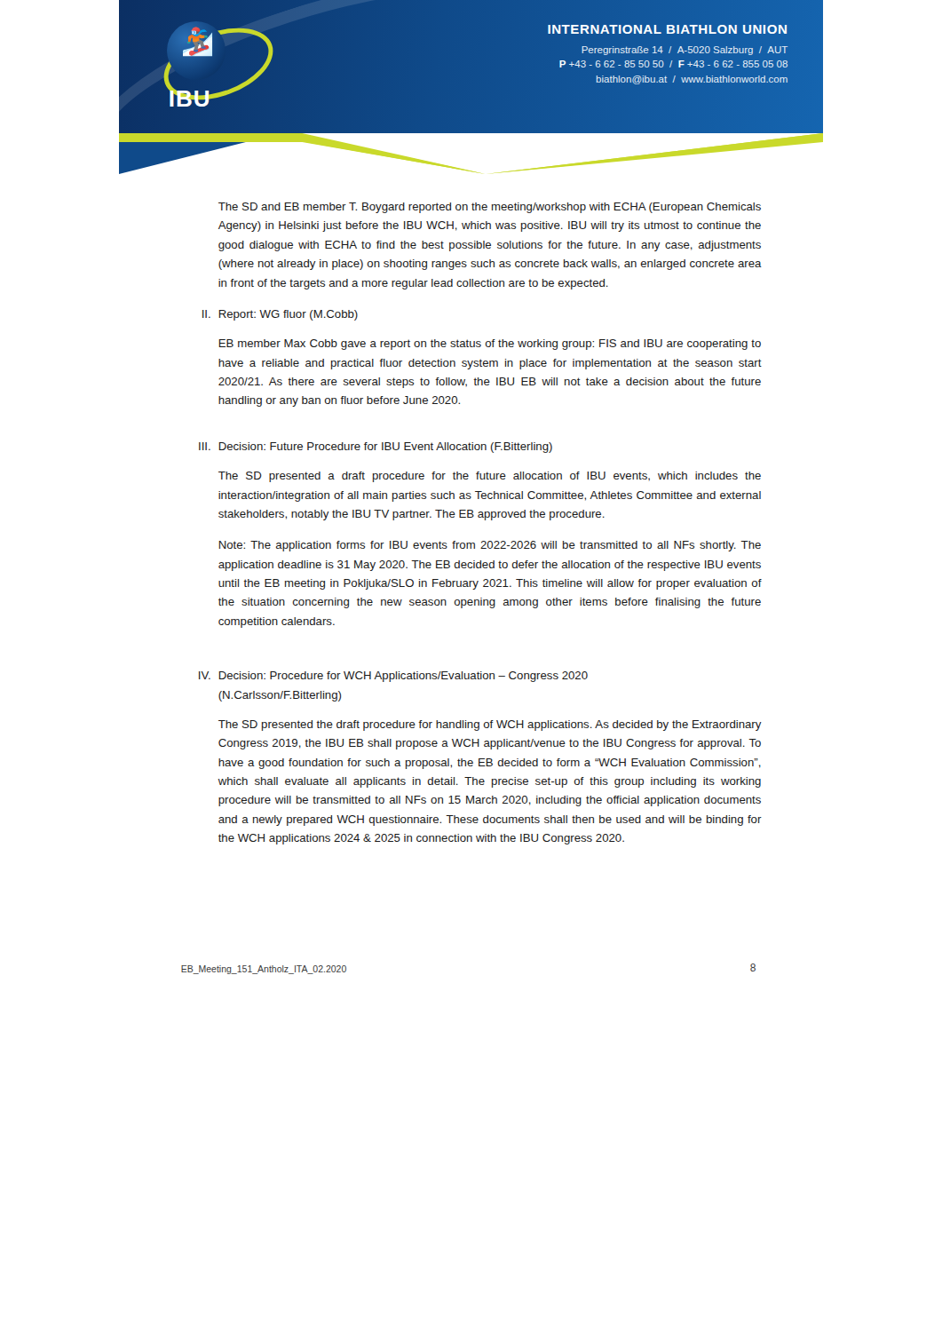🏂
IBU
INTERNATIONAL BIATHLON UNION
Peregrinstraße 14 / A-5020 Salzburg / AUT
P +43 - 6 62 - 85 50 50 / F +43 - 6 62 - 855 05 08
biathlon@ibu.at / www.biathlonworld.com
The SD and EB member T. Boygard reported on the meeting/workshop with ECHA (European Chemicals Agency) in Helsinki just before the IBU WCH, which was positive. IBU will try its utmost to continue the good dialogue with ECHA to find the best possible solutions for the future. In any case, adjustments (where not already in place) on shooting ranges such as concrete back walls, an enlarged concrete area in front of the targets and a more regular lead collection are to be expected.
II.
Report: WG fluor (M.Cobb)
EB member Max Cobb gave a report on the status of the working group: FIS and IBU are cooperating to have a reliable and practical fluor detection system in place for implementation at the season start 2020/21. As there are several steps to follow, the IBU EB will not take a decision about the future handling or any ban on fluor before June 2020.
III.
Decision: Future Procedure for IBU Event Allocation (F.Bitterling)
The SD presented a draft procedure for the future allocation of IBU events, which includes the interaction/integration of all main parties such as Technical Committee, Athletes Committee and external stakeholders, notably the IBU TV partner. The EB approved the procedure.
Note: The application forms for IBU events from 2022-2026 will be transmitted to all NFs shortly. The application deadline is 31 May 2020. The EB decided to defer the allocation of the respective IBU events until the EB meeting in Pokljuka/SLO in February 2021. This timeline will allow for proper evaluation of the situation concerning the new season opening among other items before finalising the future competition calendars.
IV.
Decision: Procedure for WCH Applications/Evaluation – Congress 2020
(N.Carlsson/F.Bitterling)
The SD presented the draft procedure for handling of WCH applications. As decided by the Extraordinary Congress 2019, the IBU EB shall propose a WCH applicant/venue to the IBU Congress for approval. To have a good foundation for such a proposal, the EB decided to form a “WCH Evaluation Commission”, which shall evaluate all applicants in detail. The precise set-up of this group including its working procedure will be transmitted to all NFs on 15 March 2020, including the official application documents and a newly prepared WCH questionnaire. These documents shall then be used and will be binding for the WCH applications 2024 & 2025 in connection with the IBU Congress 2020.
EB_Meeting_151_Antholz_ITA_02.2020
8